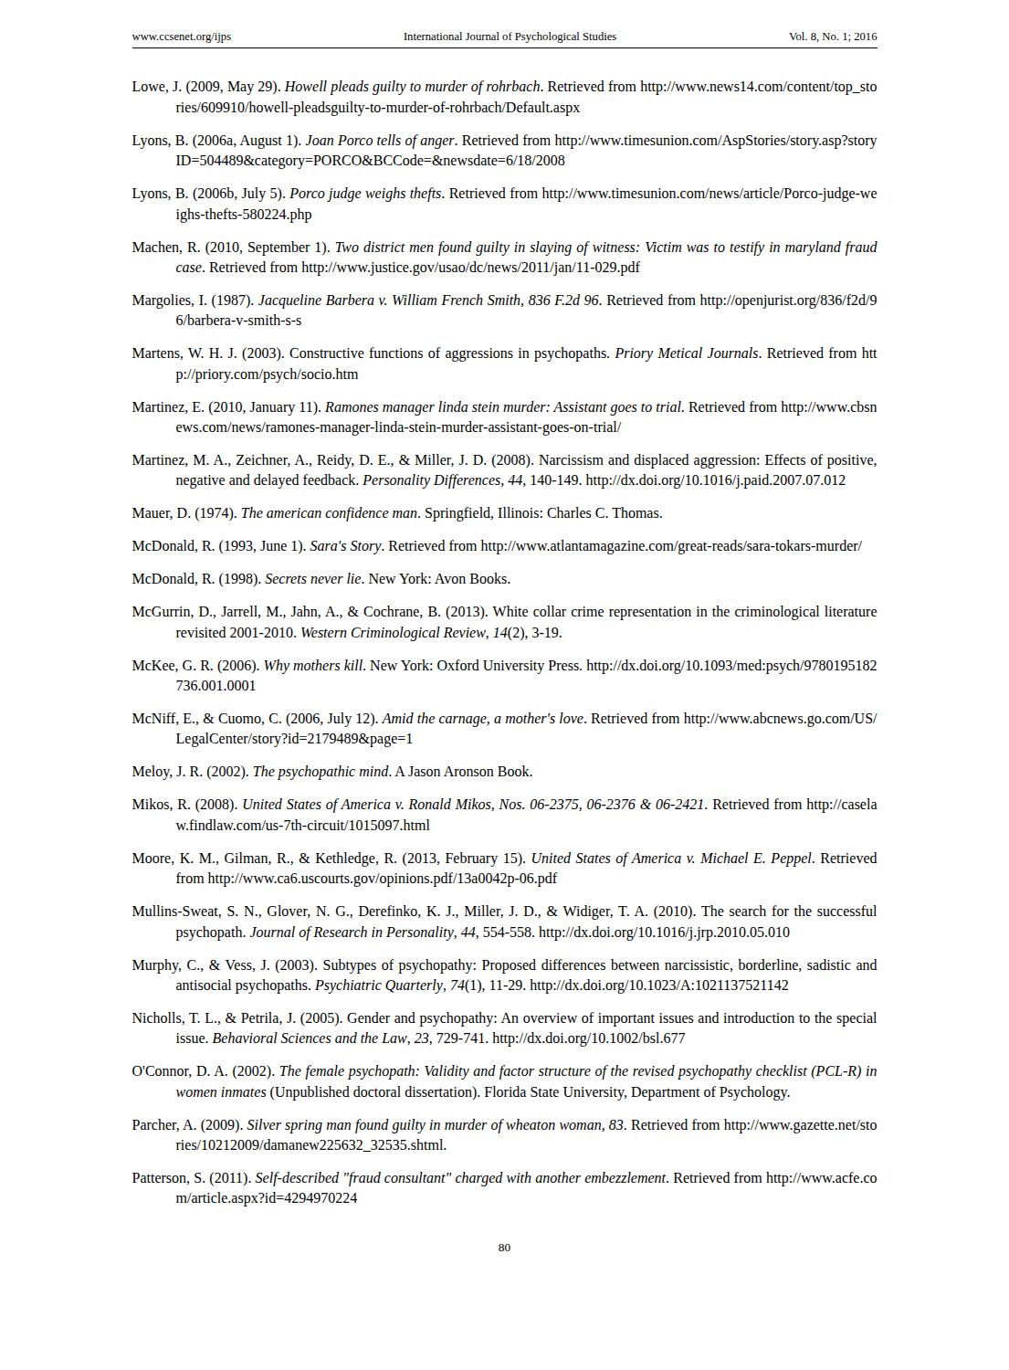www.ccsenet.org/ijps International Journal of Psychological Studies Vol. 8, No. 1; 2016
Lowe, J. (2009, May 29). Howell pleads guilty to murder of rohrbach. Retrieved from http://www.news14.com/content/top_stories/609910/howell-pleadsguilty-to-murder-of-rohrbach/Default.aspx
Lyons, B. (2006a, August 1). Joan Porco tells of anger. Retrieved from http://www.timesunion.com/AspStories/story.asp?storyID=504489&category=PORCO&BCCode=&newsdate=6/18/2008
Lyons, B. (2006b, July 5). Porco judge weighs thefts. Retrieved from http://www.timesunion.com/news/article/Porco-judge-weighs-thefts-580224.php
Machen, R. (2010, September 1). Two district men found guilty in slaying of witness: Victim was to testify in maryland fraud case. Retrieved from http://www.justice.gov/usao/dc/news/2011/jan/11-029.pdf
Margolies, I. (1987). Jacqueline Barbera v. William French Smith, 836 F.2d 96. Retrieved from http://openjurist.org/836/f2d/96/barbera-v-smith-s-s
Martens, W. H. J. (2003). Constructive functions of aggressions in psychopaths. Priory Metical Journals. Retrieved from http://priory.com/psych/socio.htm
Martinez, E. (2010, January 11). Ramones manager linda stein murder: Assistant goes to trial. Retrieved from http://www.cbsnews.com/news/ramones-manager-linda-stein-murder-assistant-goes-on-trial/
Martinez, M. A., Zeichner, A., Reidy, D. E., & Miller, J. D. (2008). Narcissism and displaced aggression: Effects of positive, negative and delayed feedback. Personality Differences, 44, 140-149. http://dx.doi.org/10.1016/j.paid.2007.07.012
Mauer, D. (1974). The american confidence man. Springfield, Illinois: Charles C. Thomas.
McDonald, R. (1993, June 1). Sara's Story. Retrieved from http://www.atlantamagazine.com/great-reads/sara-tokars-murder/
McDonald, R. (1998). Secrets never lie. New York: Avon Books.
McGurrin, D., Jarrell, M., Jahn, A., & Cochrane, B. (2013). White collar crime representation in the criminological literature revisited 2001-2010. Western Criminological Review, 14(2), 3-19.
McKee, G. R. (2006). Why mothers kill. New York: Oxford University Press. http://dx.doi.org/10.1093/med:psych/9780195182736.001.0001
McNiff, E., & Cuomo, C. (2006, July 12). Amid the carnage, a mother's love. Retrieved from http://www.abcnews.go.com/US/LegalCenter/story?id=2179489&page=1
Meloy, J. R. (2002). The psychopathic mind. A Jason Aronson Book.
Mikos, R. (2008). United States of America v. Ronald Mikos, Nos. 06-2375, 06-2376 & 06-2421. Retrieved from http://caselaw.findlaw.com/us-7th-circuit/1015097.html
Moore, K. M., Gilman, R., & Kethledge, R. (2013, February 15). United States of America v. Michael E. Peppel. Retrieved from http://www.ca6.uscourts.gov/opinions.pdf/13a0042p-06.pdf
Mullins-Sweat, S. N., Glover, N. G., Derefinko, K. J., Miller, J. D., & Widiger, T. A. (2010). The search for the successful psychopath. Journal of Research in Personality, 44, 554-558. http://dx.doi.org/10.1016/j.jrp.2010.05.010
Murphy, C., & Vess, J. (2003). Subtypes of psychopathy: Proposed differences between narcissistic, borderline, sadistic and antisocial psychopaths. Psychiatric Quarterly, 74(1), 11-29. http://dx.doi.org/10.1023/A:1021137521142
Nicholls, T. L., & Petrila, J. (2005). Gender and psychopathy: An overview of important issues and introduction to the special issue. Behavioral Sciences and the Law, 23, 729-741. http://dx.doi.org/10.1002/bsl.677
O'Connor, D. A. (2002). The female psychopath: Validity and factor structure of the revised psychopathy checklist (PCL-R) in women inmates (Unpublished doctoral dissertation). Florida State University, Department of Psychology.
Parcher, A. (2009). Silver spring man found guilty in murder of wheaton woman, 83. Retrieved from http://www.gazette.net/stories/10212009/damanew225632_32535.shtml.
Patterson, S. (2011). Self-described "fraud consultant" charged with another embezzlement. Retrieved from http://www.acfe.com/article.aspx?id=4294970224
80